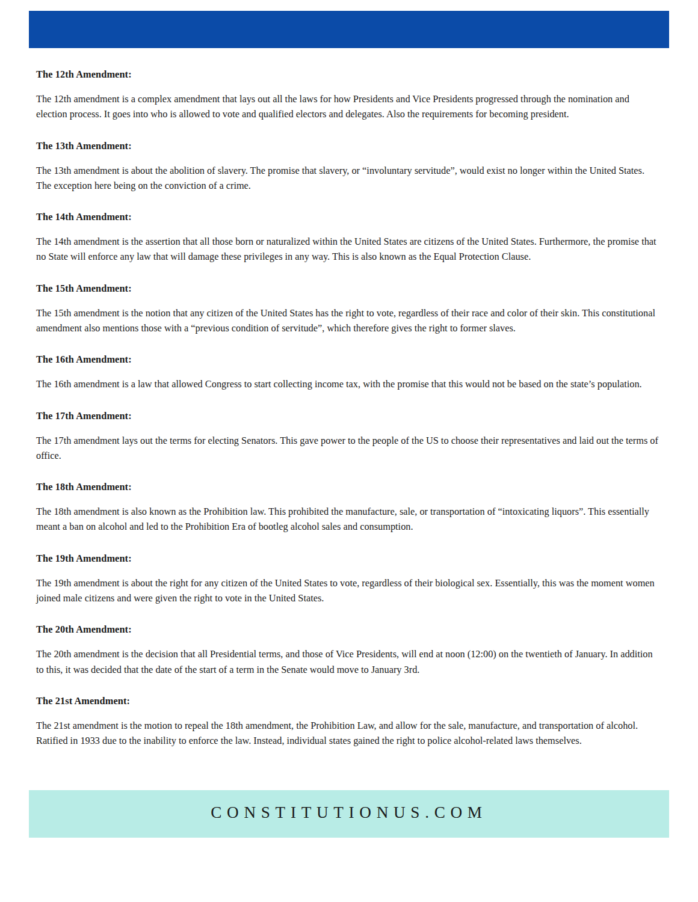The 12th Amendment:
The 12th amendment is a complex amendment that lays out all the laws for how Presidents and Vice Presidents progressed through the nomination and election process. It goes into who is allowed to vote and qualified electors and delegates. Also the requirements for becoming president.
The 13th Amendment:
The 13th amendment is about the abolition of slavery. The promise that slavery, or “involuntary servitude”, would exist no longer within the United States. The exception here being on the conviction of a crime.
The 14th Amendment:
The 14th amendment is the assertion that all those born or naturalized within the United States are citizens of the United States. Furthermore, the promise that no State will enforce any law that will damage these privileges in any way. This is also known as the Equal Protection Clause.
The 15th Amendment:
The 15th amendment is the notion that any citizen of the United States has the right to vote, regardless of their race and color of their skin. This constitutional amendment also mentions those with a “previous condition of servitude”, which therefore gives the right to former slaves.
The 16th Amendment:
The 16th amendment is a law that allowed Congress to start collecting income tax, with the promise that this would not be based on the state’s population.
The 17th Amendment:
The 17th amendment lays out the terms for electing Senators. This gave power to the people of the US to choose their representatives and laid out the terms of office.
The 18th Amendment:
The 18th amendment is also known as the Prohibition law. This prohibited the manufacture, sale, or transportation of “intoxicating liquors”. This essentially meant a ban on alcohol and led to the Prohibition Era of bootleg alcohol sales and consumption.
The 19th Amendment:
The 19th amendment is about the right for any citizen of the United States to vote, regardless of their biological sex. Essentially, this was the moment women joined male citizens and were given the right to vote in the United States.
The 20th Amendment:
The 20th amendment is the decision that all Presidential terms, and those of Vice Presidents, will end at noon (12:00) on the twentieth of January. In addition to this, it was decided that the date of the start of a term in the Senate would move to January 3rd.
The 21st Amendment:
The 21st amendment is the motion to repeal the 18th amendment, the Prohibition Law, and allow for the sale, manufacture, and transportation of alcohol. Ratified in 1933 due to the inability to enforce the law. Instead, individual states gained the right to police alcohol-related laws themselves.
CONSTITUTIONUS.COM